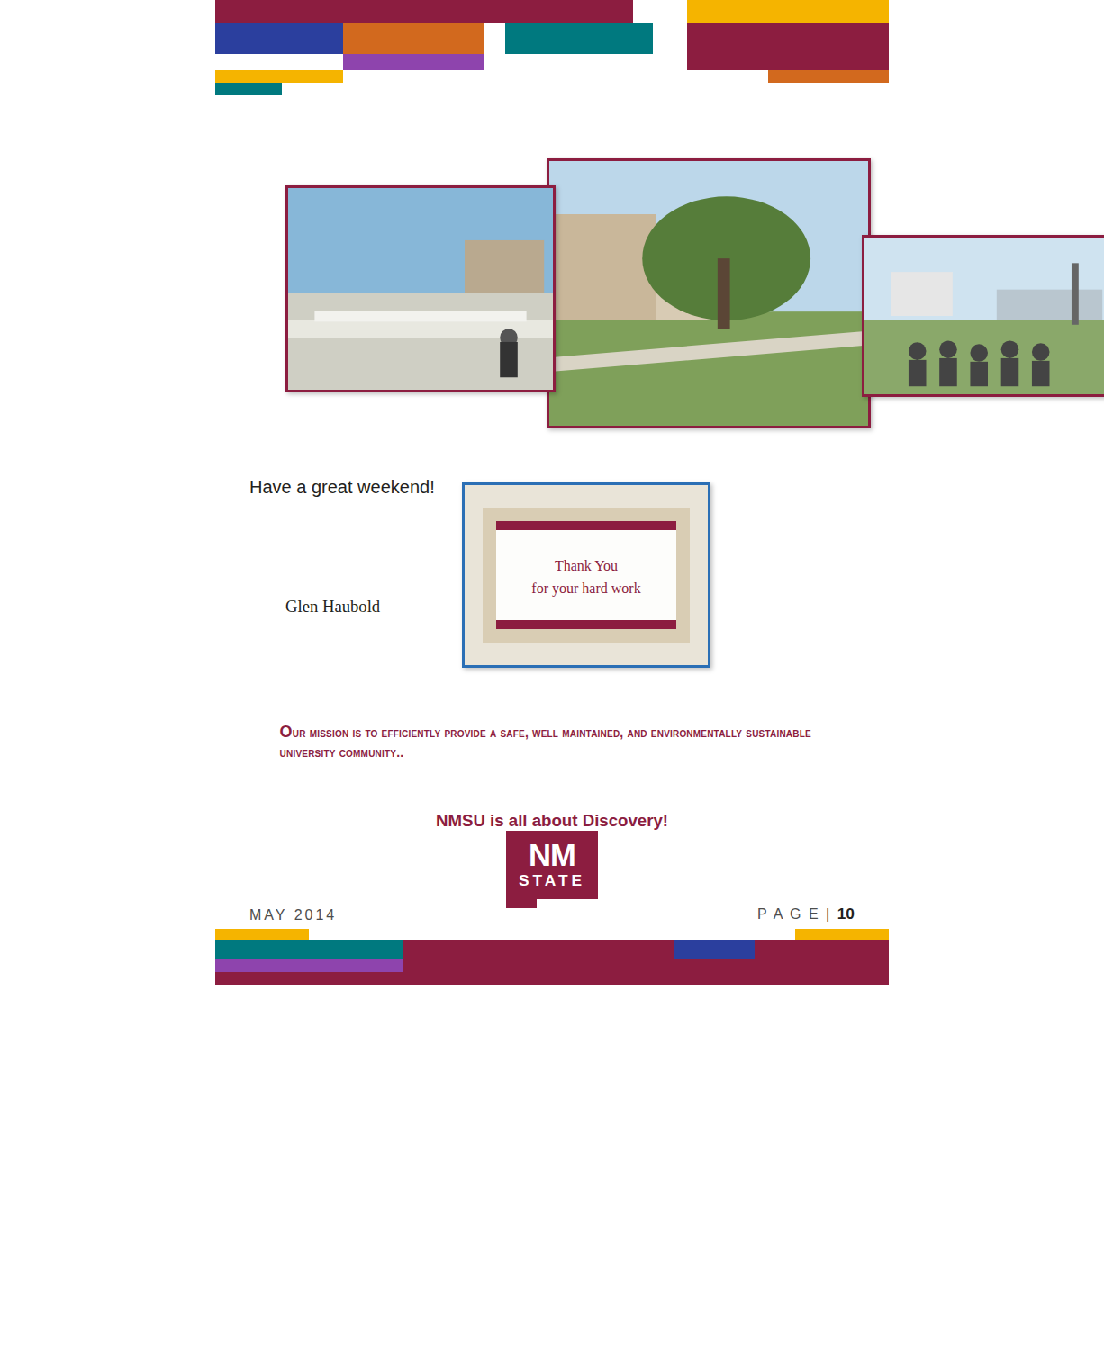Have a great weekend!
Glen Haubold
Our mission is to efficiently provide a safe, well maintained, and environmentally sustainable university community..
NMSU is all about Discovery!
NM STATE
MAY 2014 P A G E | 10